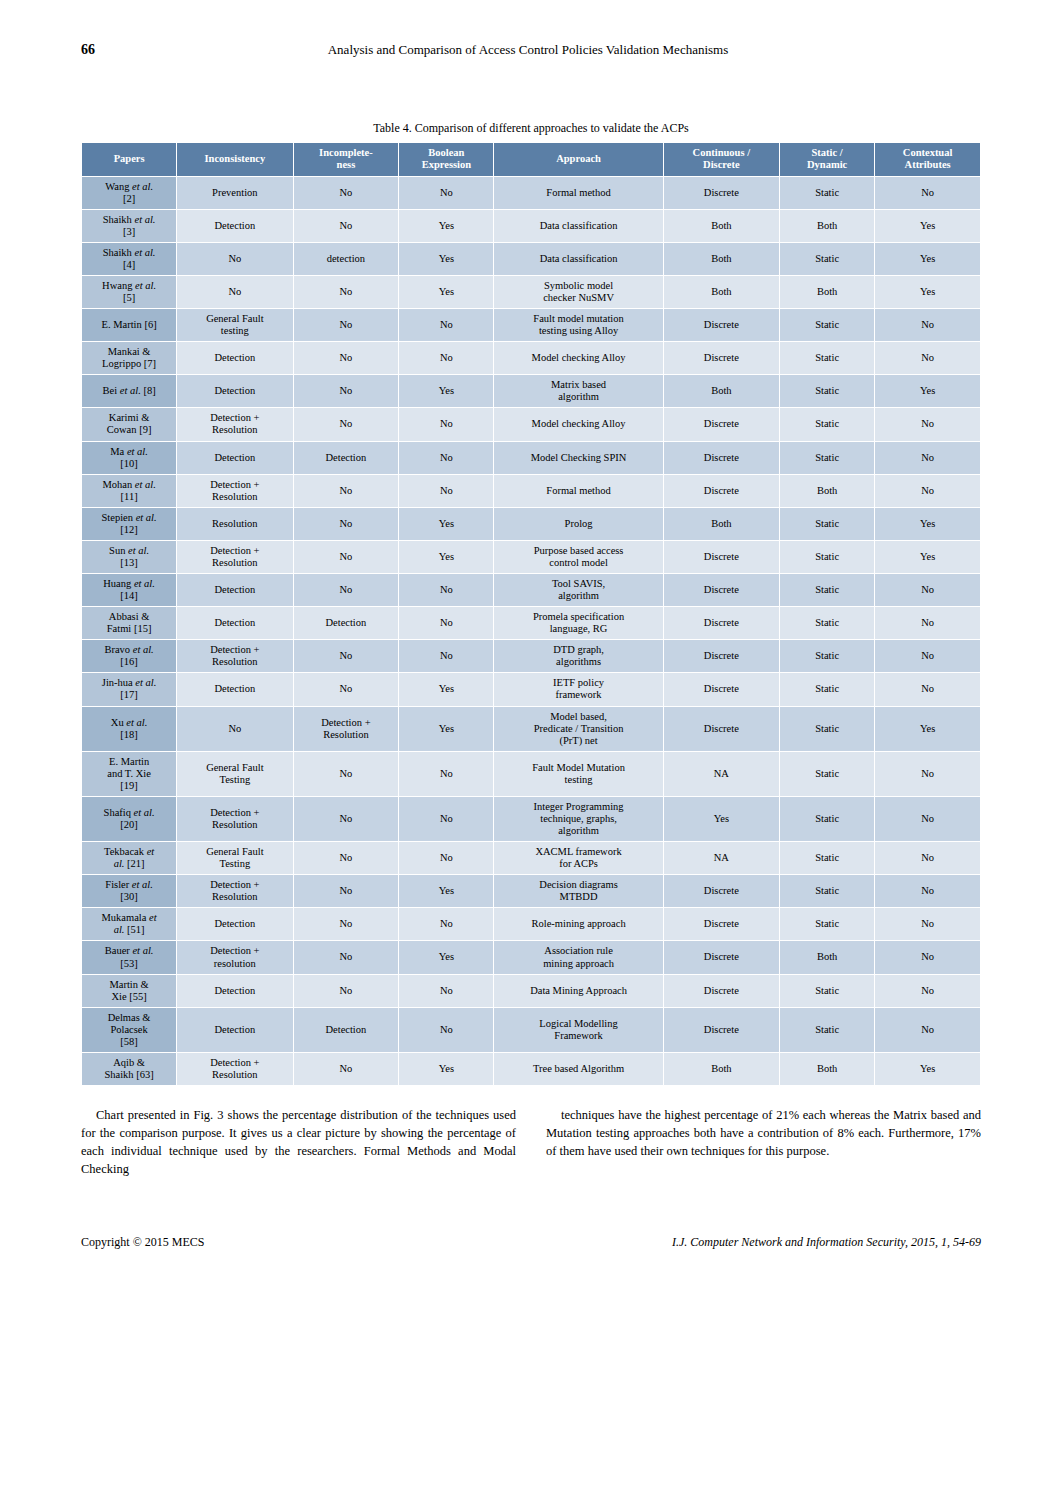66
Analysis and Comparison of Access Control Policies Validation Mechanisms
Table 4. Comparison of different approaches to validate the ACPs
| Papers | Inconsistency | Incomplete- ness | Boolean Expression | Approach | Continuous / Discrete | Static / Dynamic | Contextual Attributes |
| --- | --- | --- | --- | --- | --- | --- | --- |
| Wang et al. [2] | Prevention | No | No | Formal method | Discrete | Static | No |
| Shaikh et al. [3] | Detection | No | Yes | Data classification | Both | Both | Yes |
| Shaikh et al. [4] | No | detection | Yes | Data classification | Both | Static | Yes |
| Hwang et al. [5] | No | No | Yes | Symbolic model checker NuSMV | Both | Both | Yes |
| E. Martin [6] | General Fault testing | No | No | Fault model mutation testing using Alloy | Discrete | Static | No |
| Mankai & Logrippo [7] | Detection | No | No | Model checking Alloy | Discrete | Static | No |
| Bei et al. [8] | Detection | No | Yes | Matrix based algorithm | Both | Static | Yes |
| Karimi & Cowan [9] | Detection + Resolution | No | No | Model checking Alloy | Discrete | Static | No |
| Ma et al. [10] | Detection | Detection | No | Model Checking SPIN | Discrete | Static | No |
| Mohan et al. [11] | Detection + Resolution | No | No | Formal method | Discrete | Both | No |
| Stepien et al. [12] | Resolution | No | Yes | Prolog | Both | Static | Yes |
| Sun et al. [13] | Detection + Resolution | No | Yes | Purpose based access control model | Discrete | Static | Yes |
| Huang et al. [14] | Detection | No | No | Tool SAVIS, algorithm | Discrete | Static | No |
| Abbasi & Fatmi [15] | Detection | Detection | No | Promela specification language, RG | Discrete | Static | No |
| Bravo et al. [16] | Detection + Resolution | No | No | DTD graph, algorithms | Discrete | Static | No |
| Jin-hua et al. [17] | Detection | No | Yes | IETF policy framework | Discrete | Static | No |
| Xu et al. [18] | No | Detection + Resolution | Yes | Model based, Predicate / Transition (PrT) net | Discrete | Static | Yes |
| E. Martin and T. Xie [19] | General Fault Testing | No | No | Fault Model Mutation testing | NA | Static | No |
| Shafiq et al. [20] | Detection + Resolution | No | No | Integer Programming technique, graphs, algorithm | Yes | Static | No |
| Tekbacak et al. [21] | General Fault Testing | No | No | XACML framework for ACPs | NA | Static | No |
| Fisler et al. [30] | Detection + Resolution | No | Yes | Decision diagrams MTBDD | Discrete | Static | No |
| Mukamala et al. [51] | Detection | No | No | Role-mining approach | Discrete | Static | No |
| Bauer et al. [53] | Detection + resolution | No | Yes | Association rule mining approach | Discrete | Both | No |
| Martin & Xie [55] | Detection | No | No | Data Mining Approach | Discrete | Static | No |
| Delmas & Polacsek [58] | Detection | Detection | No | Logical Modelling Framework | Discrete | Static | No |
| Aqib & Shaikh [63] | Detection + Resolution | No | Yes | Tree based Algorithm | Both | Both | Yes |
Chart presented in Fig. 3 shows the percentage distribution of the techniques used for the comparison purpose. It gives us a clear picture by showing the percentage of each individual technique used by the researchers. Formal Methods and Modal Checking
techniques have the highest percentage of 21% each whereas the Matrix based and Mutation testing approaches both have a contribution of 8% each. Furthermore, 17% of them have used their own techniques for this purpose.
Copyright © 2015 MECS
I.J. Computer Network and Information Security, 2015, 1, 54-69